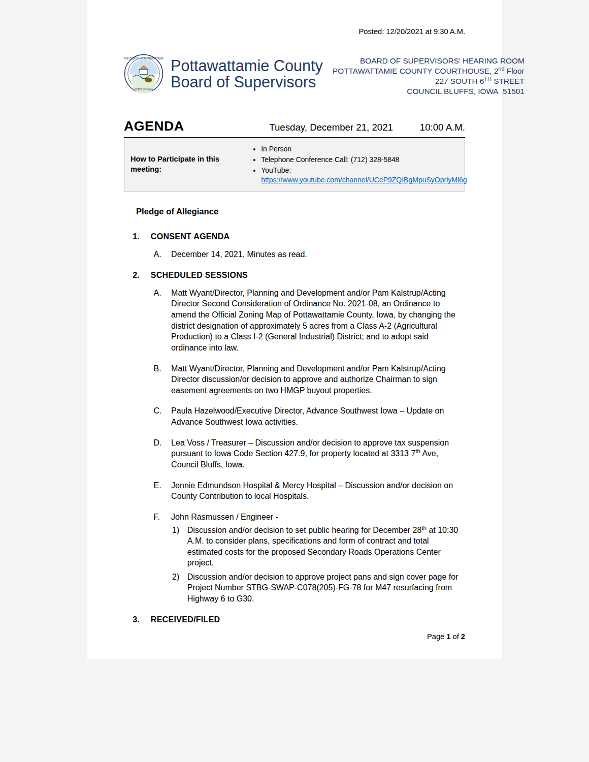Posted: 12/20/2021 at 9:30 A.M.
THE COUNTY OF POTTAWATTAMIE STATE OF IOWA
Pottawattamie County Board of Supervisors
BOARD OF SUPERVISORS’ HEARING ROOM
POTTAWATTAMIE COUNTY COURTHOUSE, 2nd Floor
227 SOUTH 6TH STREET
COUNCIL BLUFFS, IOWA 51501
AGENDA
Tuesday, December 21, 202110:00 A.M.
How to Participate in this meeting:
In Person
Telephone Conference Call: (712) 328-5848
YouTube: https://www.youtube.com/channel/UCeP9ZQIBgMpuSyOprlyMl6g
Pledge of Allegiance
1. CONSENT AGENDA
A. December 14, 2021, Minutes as read.
2. SCHEDULED SESSIONS
A. Matt Wyant/Director, Planning and Development and/or Pam Kalstrup/Acting Director Second Consideration of Ordinance No. 2021-08, an Ordinance to amend the Official Zoning Map of Pottawattamie County, Iowa, by changing the district designation of approximately 5 acres from a Class A-2 (Agricultural Production) to a Class I-2 (General Industrial) District; and to adopt said ordinance into law.
B. Matt Wyant/Director, Planning and Development and/or Pam Kalstrup/Acting Director discussion/or decision to approve and authorize Chairman to sign easement agreements on two HMGP buyout properties.
C. Paula Hazelwood/Executive Director, Advance Southwest Iowa – Update on Advance Southwest Iowa activities.
D. Lea Voss / Treasurer – Discussion and/or decision to approve tax suspension pursuant to Iowa Code Section 427.9, for property located at 3313 7th Ave, Council Bluffs, Iowa.
E. Jennie Edmundson Hospital & Mercy Hospital – Discussion and/or decision on County Contribution to local Hospitals.
F. John Rasmussen / Engineer -
1) Discussion and/or decision to set public hearing for December 28th at 10:30 A.M. to consider plans, specifications and form of contract and total estimated costs for the proposed Secondary Roads Operations Center project.
2) Discussion and/or decision to approve project pans and sign cover page for Project Number STBG-SWAP-C078(205)-FG-78 for M47 resurfacing from Highway 6 to G30.
3. RECEIVED/FILED
Page 1 of 2